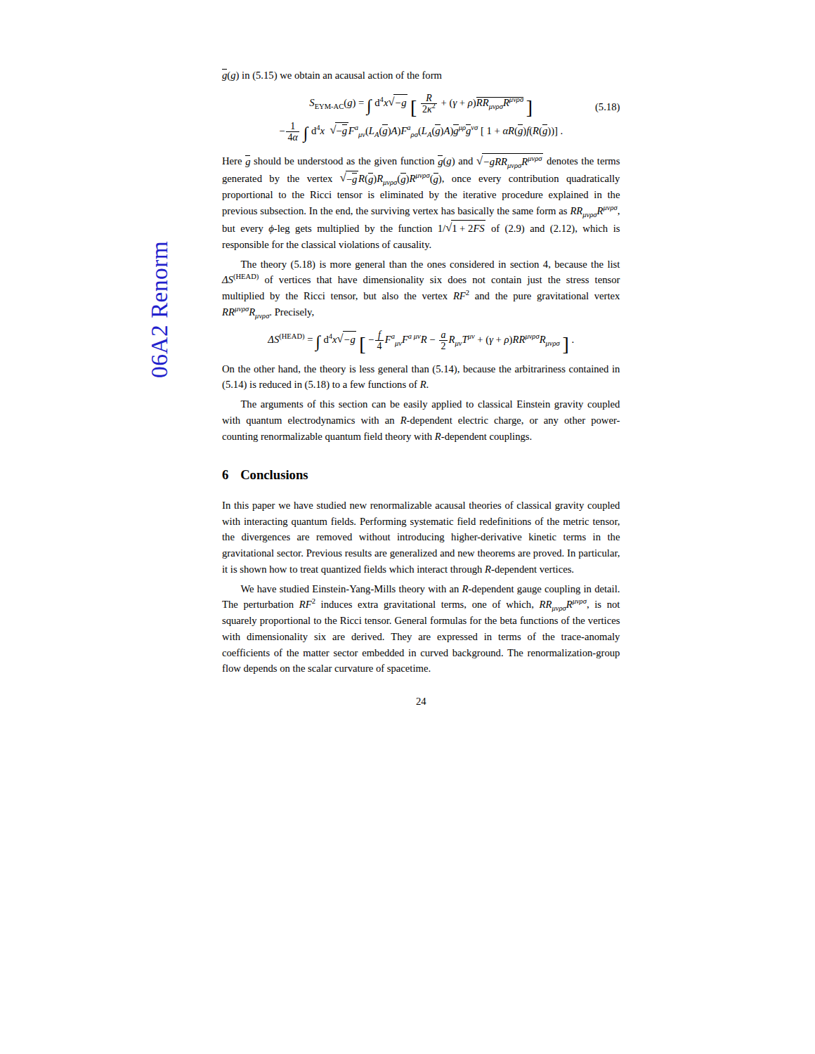06A2 Renorm
g(g) in (5.15) we obtain an acausal action of the form
SEYM-AC(g) = ∫ d4x−g [ R 2κ2 + (γ + ρ)RRμνρσRμνρσ ]
(5.18)
−14α ∫ d4x −g Faμν(LA(g)A)Faρσ(LA(g)A)gμρgνσ [ 1 + αR(g)f(R(g))] .
Here g should be understood as the given function g(g) and −g RRμνρσRμνρσ denotes the terms generated by the vertex −g R(g)Rμνρσ(g)Rμνρσ(g), once every contribution quadratically proportional to the Ricci tensor is eliminated by the iterative procedure explained in the previous subsection. In the end, the surviving vertex has basically the same form as RRμνρσRμνρσ, but every ϕ-leg gets multiplied by the function 1/1 + 2FS of (2.9) and (2.12), which is responsible for the classical violations of causality.
The theory (5.18) is more general than the ones considered in section 4, because the list ΔS(HEAD) of vertices that have dimensionality six does not contain just the stress tensor multiplied by the Ricci tensor, but also the vertex RF2 and the pure gravitational vertex RRμνρσRμνρσ. Precisely,
ΔS(HEAD) = ∫ d4x−g [ −f 4 FaμνFa μνR − a 2 RμνTμν + (γ + ρ)RRμνρσRμνρσ ] .
On the other hand, the theory is less general than (5.14), because the arbitrariness contained in (5.14) is reduced in (5.18) to a few functions of R.
The arguments of this section can be easily applied to classical Einstein gravity coupled with quantum electrodynamics with an R-dependent electric charge, or any other power-counting renormalizable quantum field theory with R-dependent couplings.
6 Conclusions
In this paper we have studied new renormalizable acausal theories of classical gravity coupled with interacting quantum fields. Performing systematic field redefinitions of the metric tensor, the divergences are removed without introducing higher-derivative kinetic terms in the gravitational sector. Previous results are generalized and new theorems are proved. In particular, it is shown how to treat quantized fields which interact through R-dependent vertices.
We have studied Einstein-Yang-Mills theory with an R-dependent gauge coupling in detail. The perturbation RF2 induces extra gravitational terms, one of which, RRμνρσRμνρσ, is not squarely proportional to the Ricci tensor. General formulas for the beta functions of the vertices with dimensionality six are derived. They are expressed in terms of the trace-anomaly coefficients of the matter sector embedded in curved background. The renormalization-group flow depends on the scalar curvature of spacetime.
24